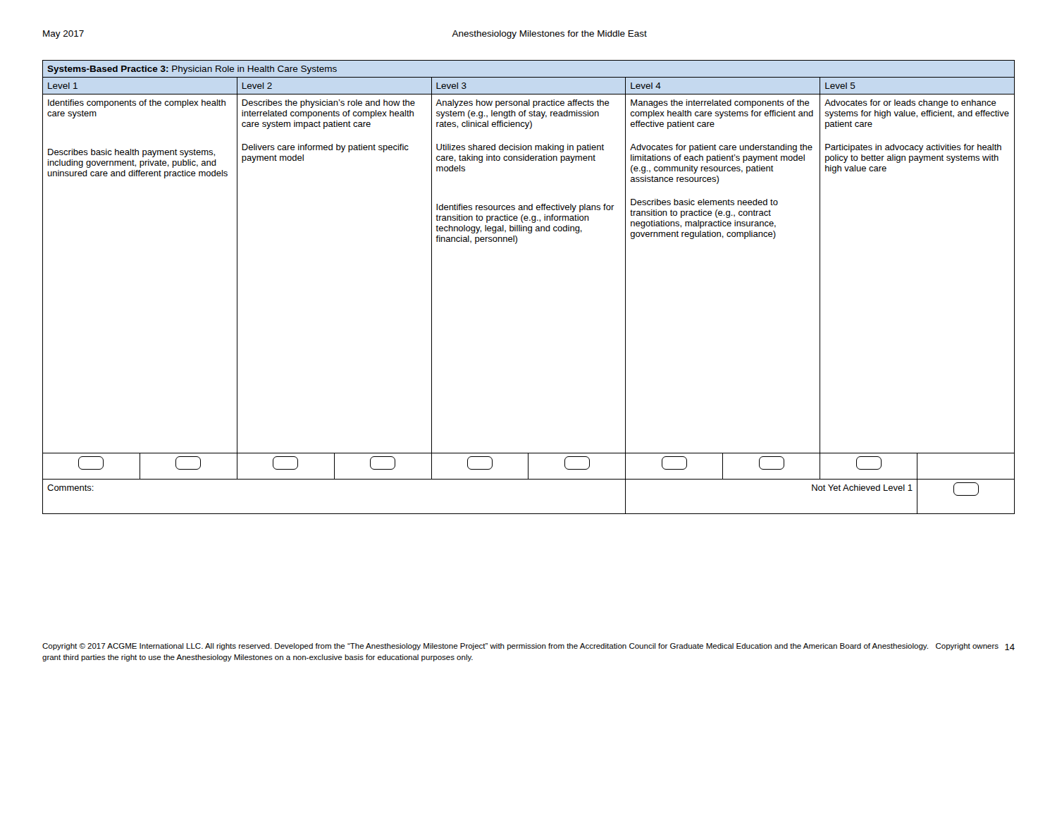May 2017
Anesthesiology Milestones for the Middle East
| Systems-Based Practice 3: Physician Role in Health Care Systems |
| Level 1 | Level 2 | Level 3 | Level 4 | Level 5 |
| Identifies components of the complex health care system Describes basic health payment systems, including government, private, public, and uninsured care and different practice models | Describes the physician’s role and how the interrelated components of complex health care system impact patient care Delivers care informed by patient specific payment model | Analyzes how personal practice affects the system (e.g., length of stay, readmission rates, clinical efficiency) Utilizes shared decision making in patient care, taking into consideration payment models Identifies resources and effectively plans for transition to practice (e.g., information technology, legal, billing and coding, financial, personnel) | Manages the interrelated components of the complex health care systems for efficient and effective patient care Advocates for patient care understanding the limitations of each patient’s payment model (e.g., community resources, patient assistance resources) Describes basic elements needed to transition to practice (e.g., contract negotiations, malpractice insurance, government regulation, compliance) | Advocates for or leads change to enhance systems for high value, efficient, and effective patient care Participates in advocacy activities for health policy to better align payment systems with high value care |
| Comments: | Not Yet Achieved Level 1 | |
14 Copyright © 2017 ACGME International LLC. All rights reserved. Developed from the “The Anesthesiology Milestone Project” with permission from the Accreditation Council for Graduate Medical Education and the American Board of Anesthesiology. Copyright owners grant third parties the right to use the Anesthesiology Milestones on a non-exclusive basis for educational purposes only.